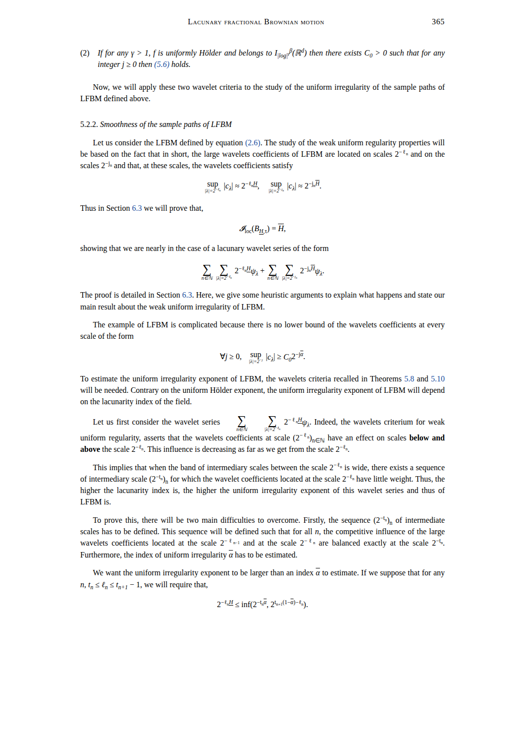Lacunary fractional Brownian motion 365
If for any γ > 1, f is uniformly Hölder and belongs to I|log|γβ(ℝd) then there exists C0 > 0 such that for any integer j ≥ 0 then (5.6) holds.
Now, we will apply these two wavelet criteria to the study of the uniform irregularity of the sample paths of LFBM defined above.
5.2.2. Smoothness of the sample paths of LFBM
Let us consider the LFBM defined by equation (2.6). The study of the weak uniform regularity properties will be based on the fact that in short, the large wavelets coefficients of LFBM are located on scales 2−ℓn and on the scales 2−jn and that, at these scales, the wavelets coefficients satisfy
sup|λ|=2−ℓn |cλ| ≈ 2−ℓnH, sup|λ|=2−jn |cλ| ≈ 2−jnH.
Thus in Section 6.3 we will prove that,
𝓘loc(BH,τ) = H,
showing that we are nearly in the case of a lacunary wavelet series of the form
∑n∈ℕ ∑|λ|=2−ℓn 2−ℓnHψλ + ∑n∈ℕ ∑|λ|=2−jn 2−jnHψλ.
The proof is detailed in Section 6.3. Here, we give some heuristic arguments to explain what happens and state our main result about the weak uniform irregularity of LFBM.
The example of LFBM is complicated because there is no lower bound of the wavelets coefficients at every scale of the form
∀j ≥ 0, sup|λ|=2−j |cλ| ≥ C02−jα.
To estimate the uniform irregularity exponent of LFBM, the wavelets criteria recalled in Theorems 5.8 and 5.10 will be needed. Contrary on the uniform Hölder exponent, the uniform irregularity exponent of LFBM will depend on the lacunarity index of the field.
Let us first consider the wavelet series ∑n∈ℕ ∑|λ|=2−ℓn 2−ℓnHψλ. Indeed, the wavelets criterium for weak uniform regularity, asserts that the wavelets coefficients at scale (2−ℓn)n∈ℕ have an effect on scales below and above the scale 2−ℓn. This influence is decreasing as far as we get from the scale 2−ℓn.
This implies that when the band of intermediary scales between the scale 2−ℓn is wide, there exists a sequence of intermediary scale (2−tn)n for which the wavelet coefficients located at the scale 2−ℓn have little weight. Thus, the higher the lacunarity index is, the higher the uniform irregularity exponent of this wavelet series and thus of LFBM is.
To prove this, there will be two main difficulties to overcome. Firstly, the sequence (2−tn)n of intermediate scales has to be defined. This sequence will be defined such that for all n, the competitive influence of the large wavelets coefficients located at the scale 2−ℓn−1 and at the scale 2−ℓn are balanced exactly at the scale 2−tn. Furthermore, the index of uniform irregularity α has to be estimated.
We want the uniform irregularity exponent to be larger than an index α to estimate. If we suppose that for any n, tn ≤ ℓn ≤ tn+1 − 1, we will require that,
2−ℓnH ≤ inf(2−tnα, 2tn+1(1−α)−ℓn).